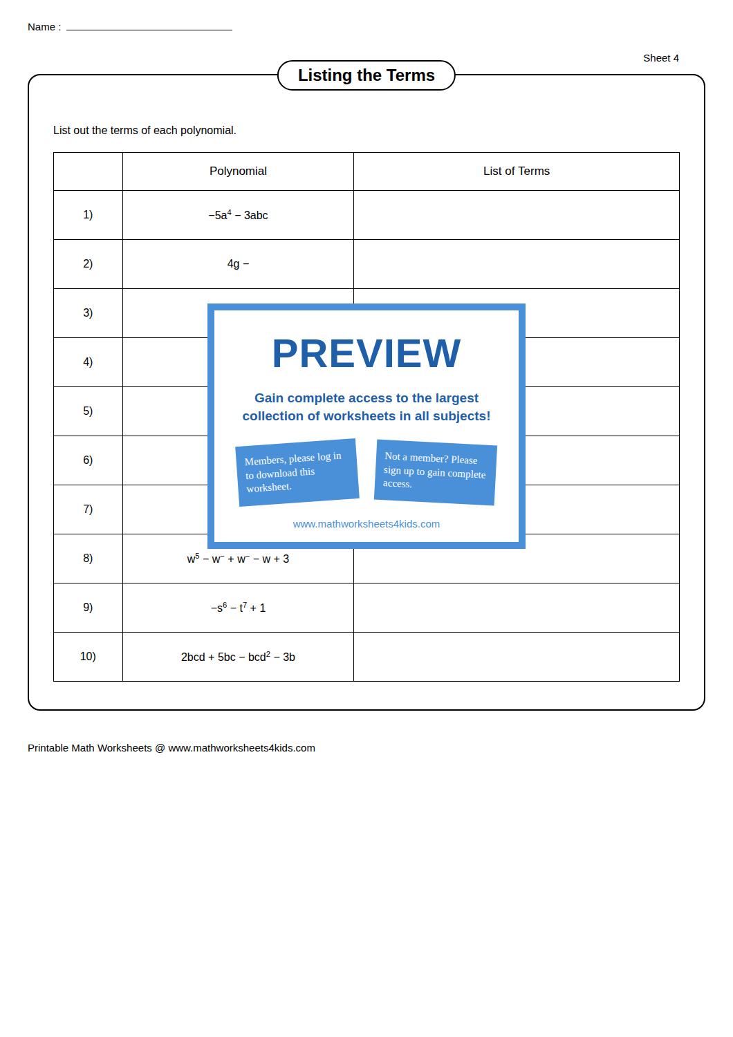Name :
Sheet 4
Listing the Terms
List out the terms of each polynomial.
| | Polynomial | List of Terms |
| --- | --- | --- |
| 1) | −5a 4 − 3abc | |
| 2) | 4g − | |
| 3) | | |
| 4) | −p 3 − 9q | |
| 5) | x 2 y 3 | |
| 6) | u 4 − | |
| 7) | 2 | |
| 8) | w 5 − w − + w − − w + 3 | |
| 9) | −s 6 − t 7 + 1 | |
| 10) | 2bcd + 5bc − bcd 2 − 3b | |
PREVIEW
Gain complete access to the largest
collection of worksheets in all subjects!
Members, please log in to download this worksheet.
Not a member? Please sign up to gain complete access.
www.mathworksheets4kids.com
Printable Math Worksheets @ www.mathworksheets4kids.com